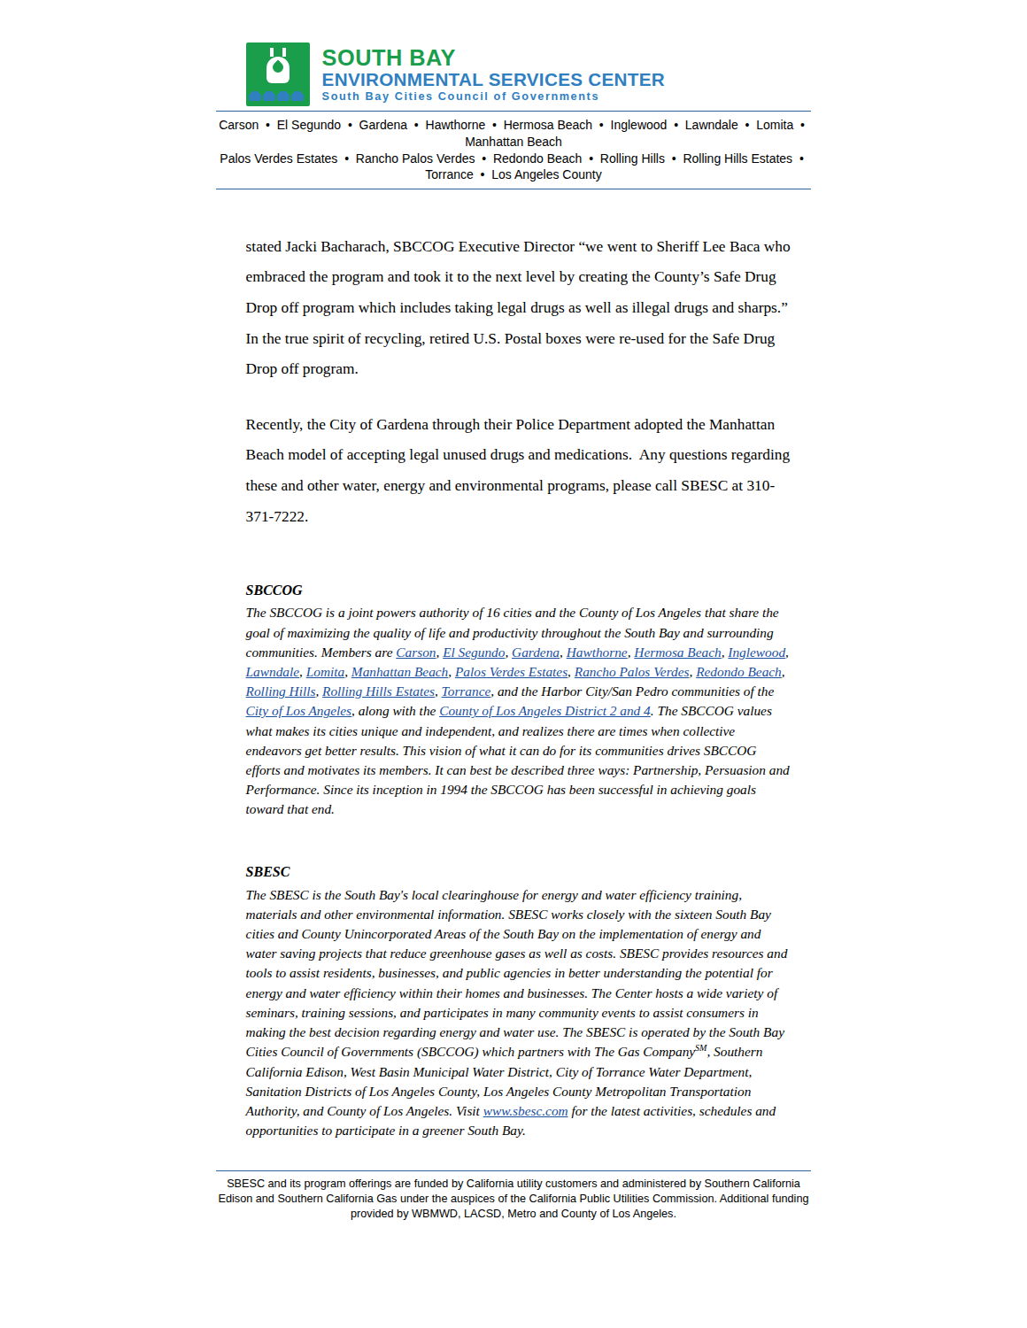SOUTH BAY
ENVIRONMENTAL SERVICES CENTER
South Bay Cities Council of Governments
Carson • El Segundo • Gardena • Hawthorne • Hermosa Beach • Inglewood • Lawndale • Lomita • Manhattan Beach
Palos Verdes Estates • Rancho Palos Verdes • Redondo Beach • Rolling Hills • Rolling Hills Estates • Torrance • Los Angeles County
stated Jacki Bacharach, SBCCOG Executive Director “we went to Sheriff Lee Baca who embraced the program and took it to the next level by creating the County’s Safe Drug Drop off program which includes taking legal drugs as well as illegal drugs and sharps.” In the true spirit of recycling, retired U.S. Postal boxes were re-used for the Safe Drug Drop off program.
Recently, the City of Gardena through their Police Department adopted the Manhattan Beach model of accepting legal unused drugs and medications. Any questions regarding these and other water, energy and environmental programs, please call SBESC at 310-371-7222.
SBCCOG
The SBCCOG is a joint powers authority of 16 cities and the County of Los Angeles that share the goal of maximizing the quality of life and productivity throughout the South Bay and surrounding communities. Members are Carson, El Segundo, Gardena, Hawthorne, Hermosa Beach, Inglewood, Lawndale, Lomita, Manhattan Beach, Palos Verdes Estates, Rancho Palos Verdes, Redondo Beach, Rolling Hills, Rolling Hills Estates, Torrance, and the Harbor City/San Pedro communities of the City of Los Angeles, along with the County of Los Angeles District 2 and 4. The SBCCOG values what makes its cities unique and independent, and realizes there are times when collective endeavors get better results. This vision of what it can do for its communities drives SBCCOG efforts and motivates its members. It can best be described three ways: Partnership, Persuasion and Performance. Since its inception in 1994 the SBCCOG has been successful in achieving goals toward that end.
SBESC
The SBESC is the South Bay's local clearinghouse for energy and water efficiency training, materials and other environmental information. SBESC works closely with the sixteen South Bay cities and County Unincorporated Areas of the South Bay on the implementation of energy and water saving projects that reduce greenhouse gases as well as costs. SBESC provides resources and tools to assist residents, businesses, and public agencies in better understanding the potential for energy and water efficiency within their homes and businesses. The Center hosts a wide variety of seminars, training sessions, and participates in many community events to assist consumers in making the best decision regarding energy and water use. The SBESC is operated by the South Bay Cities Council of Governments (SBCCOG) which partners with The Gas CompanySM, Southern California Edison, West Basin Municipal Water District, City of Torrance Water Department, Sanitation Districts of Los Angeles County, Los Angeles County Metropolitan Transportation Authority, and County of Los Angeles. Visit www.sbesc.com for the latest activities, schedules and opportunities to participate in a greener South Bay.
SBESC and its program offerings are funded by California utility customers and administered by Southern California Edison and Southern California Gas under the auspices of the California Public Utilities Commission. Additional funding provided by WBMWD, LACSD, Metro and County of Los Angeles.